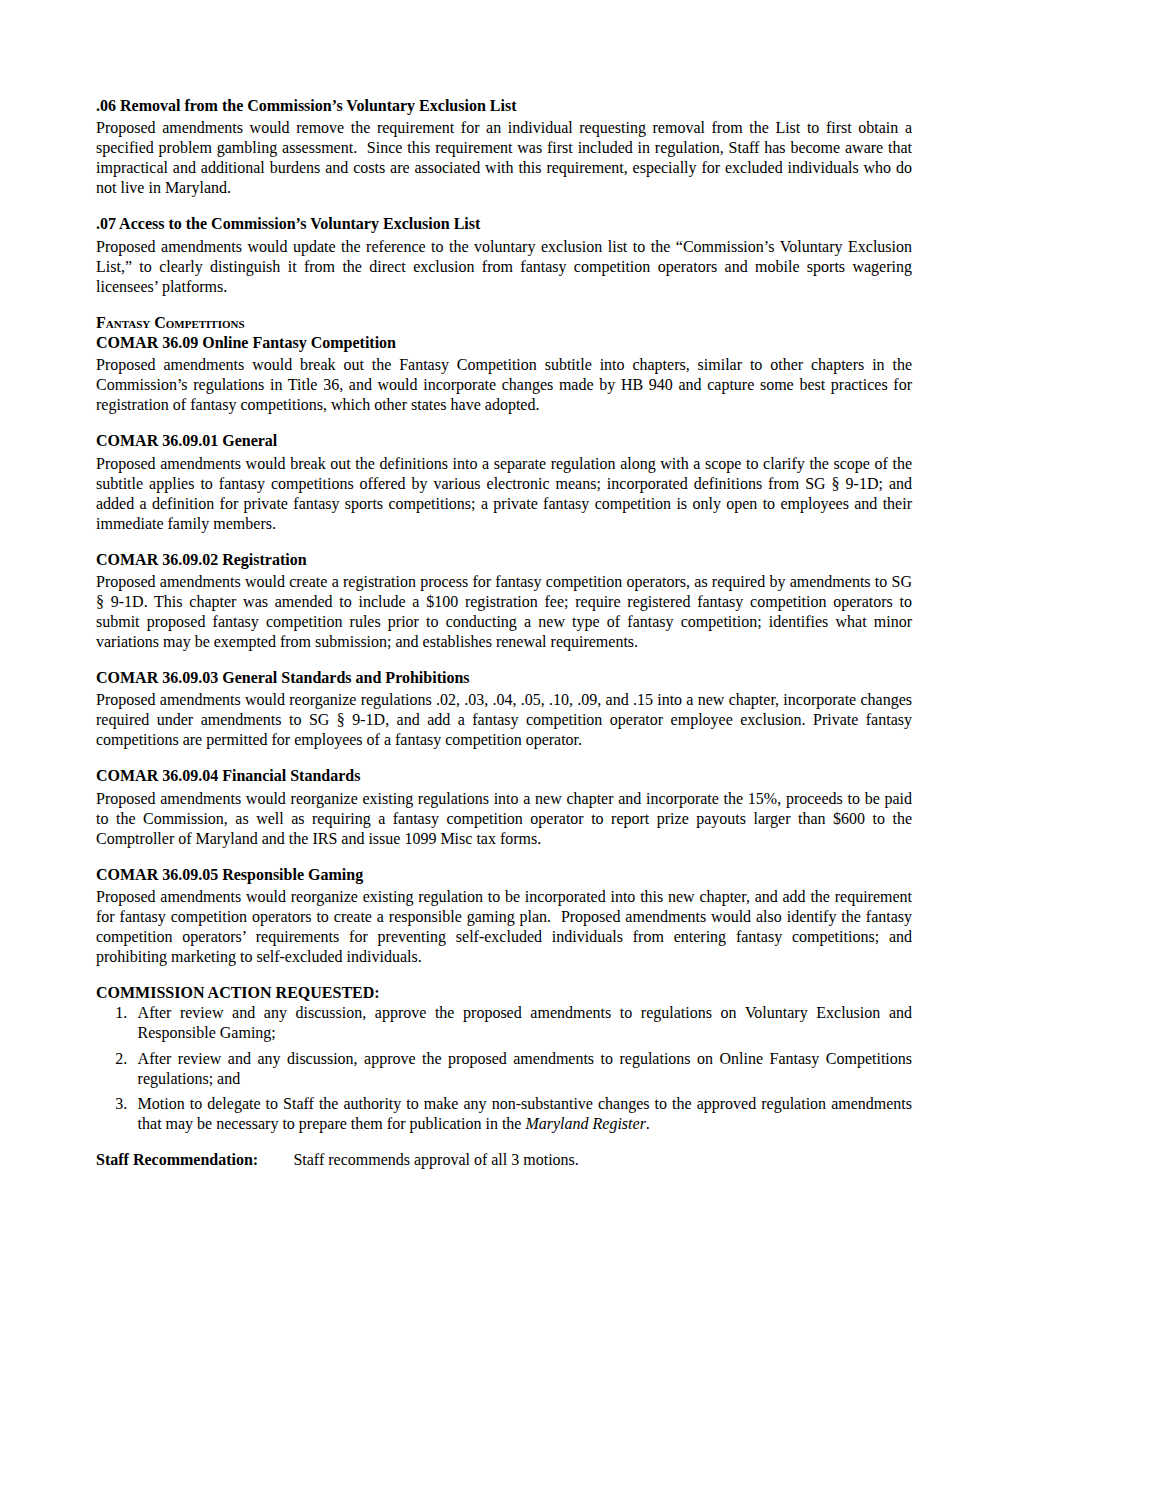.06 Removal from the Commission’s Voluntary Exclusion List
Proposed amendments would remove the requirement for an individual requesting removal from the List to first obtain a specified problem gambling assessment. Since this requirement was first included in regulation, Staff has become aware that impractical and additional burdens and costs are associated with this requirement, especially for excluded individuals who do not live in Maryland.
.07 Access to the Commission’s Voluntary Exclusion List
Proposed amendments would update the reference to the voluntary exclusion list to the “Commission’s Voluntary Exclusion List,” to clearly distinguish it from the direct exclusion from fantasy competition operators and mobile sports wagering licensees’ platforms.
Fantasy Competitions
COMAR 36.09 Online Fantasy Competition
Proposed amendments would break out the Fantasy Competition subtitle into chapters, similar to other chapters in the Commission’s regulations in Title 36, and would incorporate changes made by HB 940 and capture some best practices for registration of fantasy competitions, which other states have adopted.
COMAR 36.09.01 General
Proposed amendments would break out the definitions into a separate regulation along with a scope to clarify the scope of the subtitle applies to fantasy competitions offered by various electronic means; incorporated definitions from SG § 9-1D; and added a definition for private fantasy sports competitions; a private fantasy competition is only open to employees and their immediate family members.
COMAR 36.09.02 Registration
Proposed amendments would create a registration process for fantasy competition operators, as required by amendments to SG § 9-1D. This chapter was amended to include a $100 registration fee; require registered fantasy competition operators to submit proposed fantasy competition rules prior to conducting a new type of fantasy competition; identifies what minor variations may be exempted from submission; and establishes renewal requirements.
COMAR 36.09.03 General Standards and Prohibitions
Proposed amendments would reorganize regulations .02, .03, .04, .05, .10, .09, and .15 into a new chapter, incorporate changes required under amendments to SG § 9-1D, and add a fantasy competition operator employee exclusion. Private fantasy competitions are permitted for employees of a fantasy competition operator.
COMAR 36.09.04 Financial Standards
Proposed amendments would reorganize existing regulations into a new chapter and incorporate the 15%, proceeds to be paid to the Commission, as well as requiring a fantasy competition operator to report prize payouts larger than $600 to the Comptroller of Maryland and the IRS and issue 1099 Misc tax forms.
COMAR 36.09.05 Responsible Gaming
Proposed amendments would reorganize existing regulation to be incorporated into this new chapter, and add the requirement for fantasy competition operators to create a responsible gaming plan. Proposed amendments would also identify the fantasy competition operators’ requirements for preventing self-excluded individuals from entering fantasy competitions; and prohibiting marketing to self-excluded individuals.
COMMISSION ACTION REQUESTED:
After review and any discussion, approve the proposed amendments to regulations on Voluntary Exclusion and Responsible Gaming;
After review and any discussion, approve the proposed amendments to regulations on Online Fantasy Competitions regulations; and
Motion to delegate to Staff the authority to make any non-substantive changes to the approved regulation amendments that may be necessary to prepare them for publication in the Maryland Register.
Staff Recommendation: Staff recommends approval of all 3 motions.